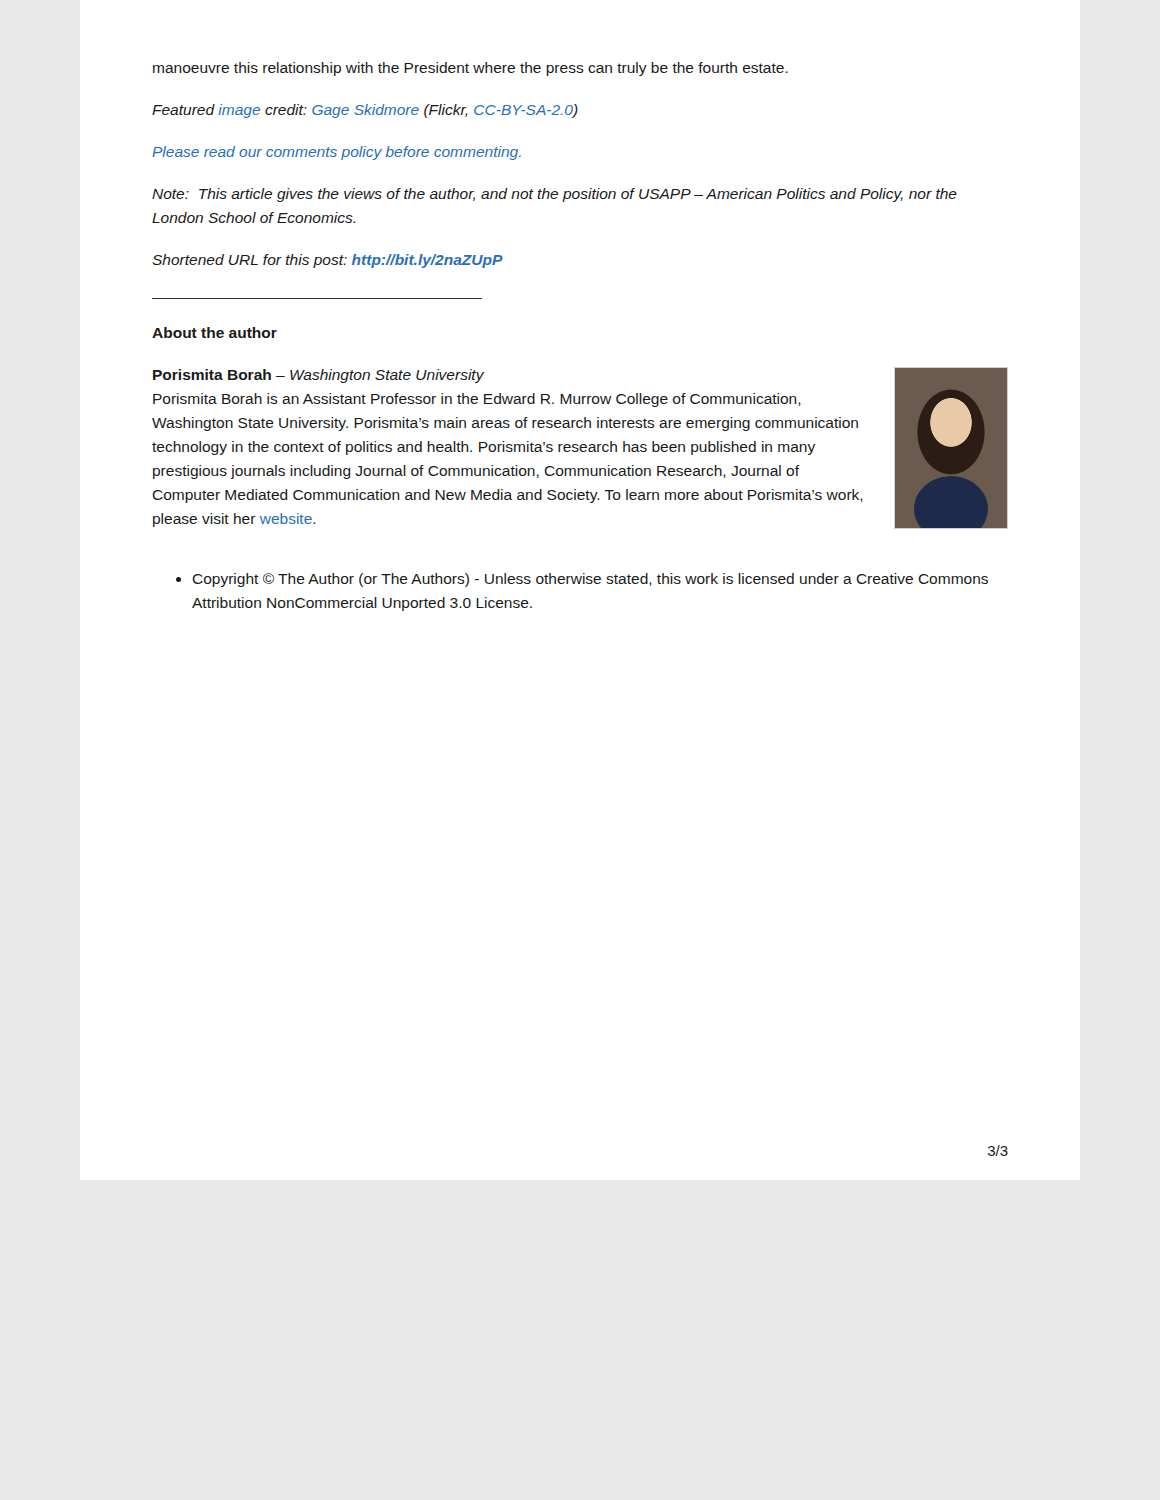manoeuvre this relationship with the President where the press can truly be the fourth estate.
Featured image credit: Gage Skidmore (Flickr, CC-BY-SA-2.0)
Please read our comments policy before commenting.
Note: This article gives the views of the author, and not the position of USAPP – American Politics and Policy, nor the London School of Economics.
Shortened URL for this post: http://bit.ly/2naZUpP
About the author
Porismita Borah – Washington State University
Porismita Borah is an Assistant Professor in the Edward R. Murrow College of Communication, Washington State University. Porismita’s main areas of research interests are emerging communication technology in the context of politics and health. Porismita’s research has been published in many prestigious journals including Journal of Communication, Communication Research, Journal of Computer Mediated Communication and New Media and Society. To learn more about Porismita’s work, please visit her website.
Copyright © The Author (or The Authors) - Unless otherwise stated, this work is licensed under a Creative Commons Attribution NonCommercial Unported 3.0 License.
3/3